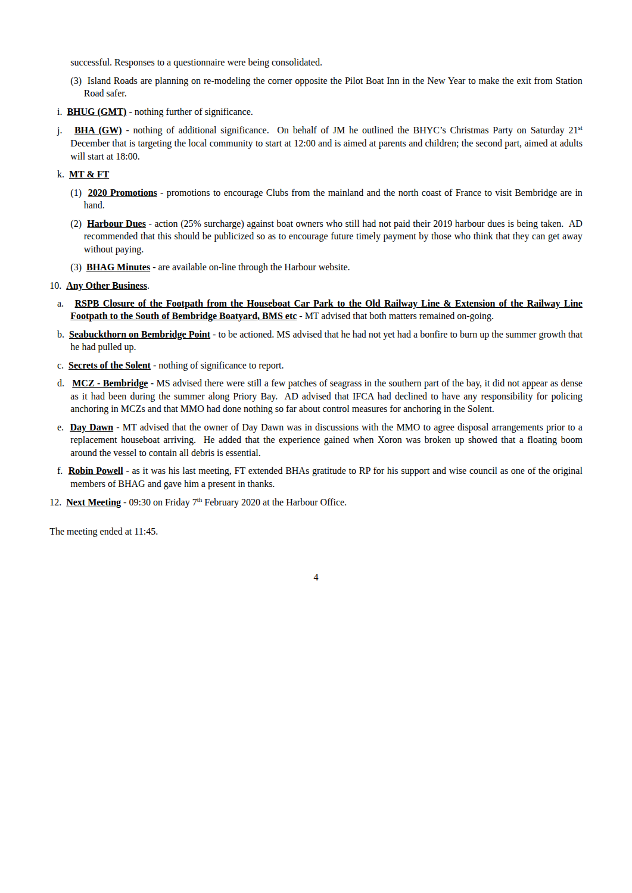successful. Responses to a questionnaire were being consolidated.
(3) Island Roads are planning on re-modeling the corner opposite the Pilot Boat Inn in the New Year to make the exit from Station Road safer.
i. BHUG (GMT) - nothing further of significance.
j. BHA (GW) - nothing of additional significance. On behalf of JM he outlined the BHYC’s Christmas Party on Saturday 21st December that is targeting the local community to start at 12:00 and is aimed at parents and children; the second part, aimed at adults will start at 18:00.
k. MT & FT
(1) 2020 Promotions - promotions to encourage Clubs from the mainland and the north coast of France to visit Bembridge are in hand.
(2) Harbour Dues - action (25% surcharge) against boat owners who still had not paid their 2019 harbour dues is being taken. AD recommended that this should be publicized so as to encourage future timely payment by those who think that they can get away without paying.
(3) BHAG Minutes - are available on-line through the Harbour website.
10. Any Other Business.
a. RSPB Closure of the Footpath from the Houseboat Car Park to the Old Railway Line & Extension of the Railway Line Footpath to the South of Bembridge Boatyard, BMS etc - MT advised that both matters remained on-going.
b. Seabuckthorn on Bembridge Point - to be actioned. MS advised that he had not yet had a bonfire to burn up the summer growth that he had pulled up.
c. Secrets of the Solent - nothing of significance to report.
d. MCZ - Bembridge - MS advised there were still a few patches of seagrass in the southern part of the bay, it did not appear as dense as it had been during the summer along Priory Bay. AD advised that IFCA had declined to have any responsibility for policing anchoring in MCZs and that MMO had done nothing so far about control measures for anchoring in the Solent.
e. Day Dawn - MT advised that the owner of Day Dawn was in discussions with the MMO to agree disposal arrangements prior to a replacement houseboat arriving. He added that the experience gained when Xoron was broken up showed that a floating boom around the vessel to contain all debris is essential.
f. Robin Powell - as it was his last meeting, FT extended BHAs gratitude to RP for his support and wise council as one of the original members of BHAG and gave him a present in thanks.
12. Next Meeting - 09:30 on Friday 7th February 2020 at the Harbour Office.
The meeting ended at 11:45.
4